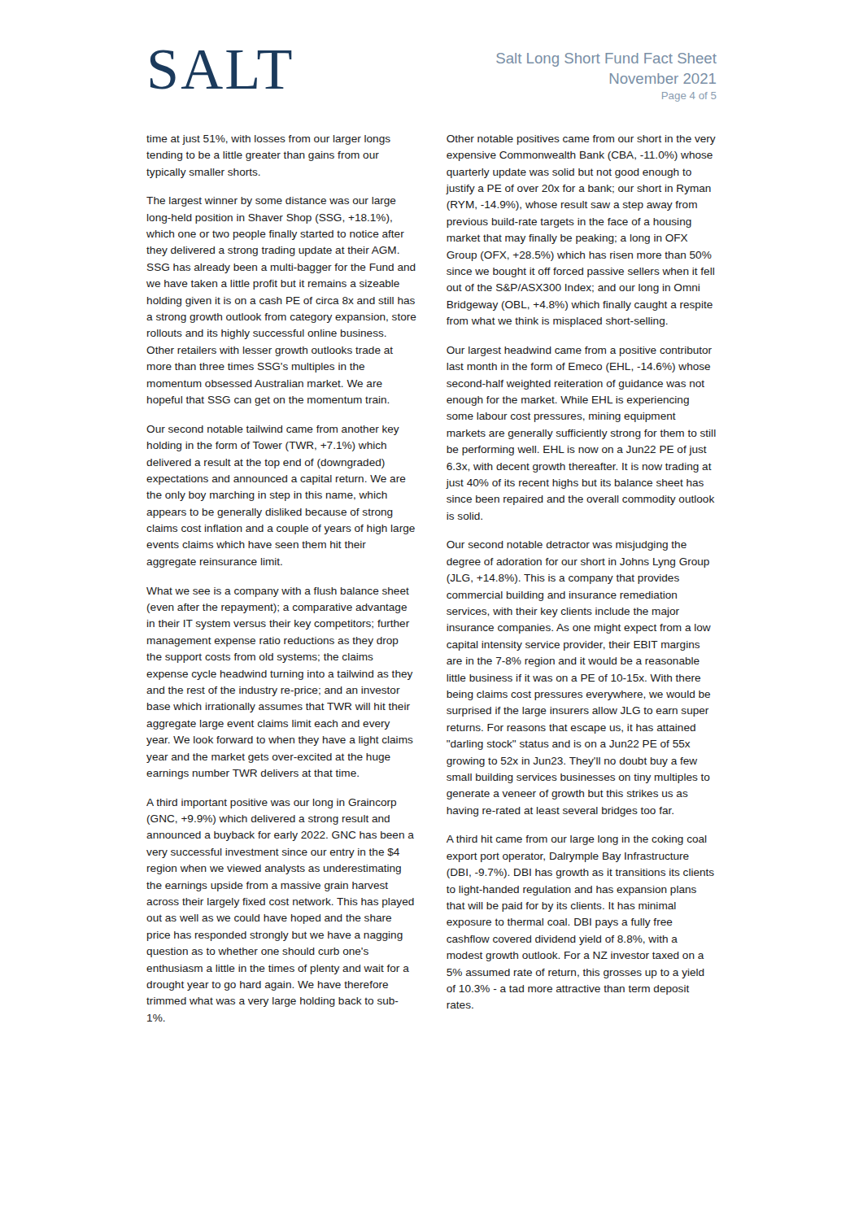SALT
Salt Long Short Fund Fact Sheet
November 2021
Page 4 of 5
time at just 51%, with losses from our larger longs tending to be a little greater than gains from our typically smaller shorts.
The largest winner by some distance was our large long-held position in Shaver Shop (SSG, +18.1%), which one or two people finally started to notice after they delivered a strong trading update at their AGM. SSG has already been a multi-bagger for the Fund and we have taken a little profit but it remains a sizeable holding given it is on a cash PE of circa 8x and still has a strong growth outlook from category expansion, store rollouts and its highly successful online business. Other retailers with lesser growth outlooks trade at more than three times SSG's multiples in the momentum obsessed Australian market. We are hopeful that SSG can get on the momentum train.
Our second notable tailwind came from another key holding in the form of Tower (TWR, +7.1%) which delivered a result at the top end of (downgraded) expectations and announced a capital return. We are the only boy marching in step in this name, which appears to be generally disliked because of strong claims cost inflation and a couple of years of high large events claims which have seen them hit their aggregate reinsurance limit.
What we see is a company with a flush balance sheet (even after the repayment); a comparative advantage in their IT system versus their key competitors; further management expense ratio reductions as they drop the support costs from old systems; the claims expense cycle headwind turning into a tailwind as they and the rest of the industry re-price; and an investor base which irrationally assumes that TWR will hit their aggregate large event claims limit each and every year. We look forward to when they have a light claims year and the market gets over-excited at the huge earnings number TWR delivers at that time.
A third important positive was our long in Graincorp (GNC, +9.9%) which delivered a strong result and announced a buyback for early 2022. GNC has been a very successful investment since our entry in the $4 region when we viewed analysts as underestimating the earnings upside from a massive grain harvest across their largely fixed cost network. This has played out as well as we could have hoped and the share price has responded strongly but we have a nagging question as to whether one should curb one's enthusiasm a little in the times of plenty and wait for a drought year to go hard again. We have therefore trimmed what was a very large holding back to sub-1%.
Other notable positives came from our short in the very expensive Commonwealth Bank (CBA, -11.0%) whose quarterly update was solid but not good enough to justify a PE of over 20x for a bank; our short in Ryman (RYM, -14.9%), whose result saw a step away from previous build-rate targets in the face of a housing market that may finally be peaking; a long in OFX Group (OFX, +28.5%) which has risen more than 50% since we bought it off forced passive sellers when it fell out of the S&P/ASX300 Index; and our long in Omni Bridgeway (OBL, +4.8%) which finally caught a respite from what we think is misplaced short-selling.
Our largest headwind came from a positive contributor last month in the form of Emeco (EHL, -14.6%) whose second-half weighted reiteration of guidance was not enough for the market. While EHL is experiencing some labour cost pressures, mining equipment markets are generally sufficiently strong for them to still be performing well. EHL is now on a Jun22 PE of just 6.3x, with decent growth thereafter. It is now trading at just 40% of its recent highs but its balance sheet has since been repaired and the overall commodity outlook is solid.
Our second notable detractor was misjudging the degree of adoration for our short in Johns Lyng Group (JLG, +14.8%). This is a company that provides commercial building and insurance remediation services, with their key clients include the major insurance companies. As one might expect from a low capital intensity service provider, their EBIT margins are in the 7-8% region and it would be a reasonable little business if it was on a PE of 10-15x. With there being claims cost pressures everywhere, we would be surprised if the large insurers allow JLG to earn super returns. For reasons that escape us, it has attained "darling stock" status and is on a Jun22 PE of 55x growing to 52x in Jun23. They'll no doubt buy a few small building services businesses on tiny multiples to generate a veneer of growth but this strikes us as having re-rated at least several bridges too far.
A third hit came from our large long in the coking coal export port operator, Dalrymple Bay Infrastructure (DBI, -9.7%). DBI has growth as it transitions its clients to light-handed regulation and has expansion plans that will be paid for by its clients. It has minimal exposure to thermal coal. DBI pays a fully free cashflow covered dividend yield of 8.8%, with a modest growth outlook. For a NZ investor taxed on a 5% assumed rate of return, this grosses up to a yield of 10.3% - a tad more attractive than term deposit rates.